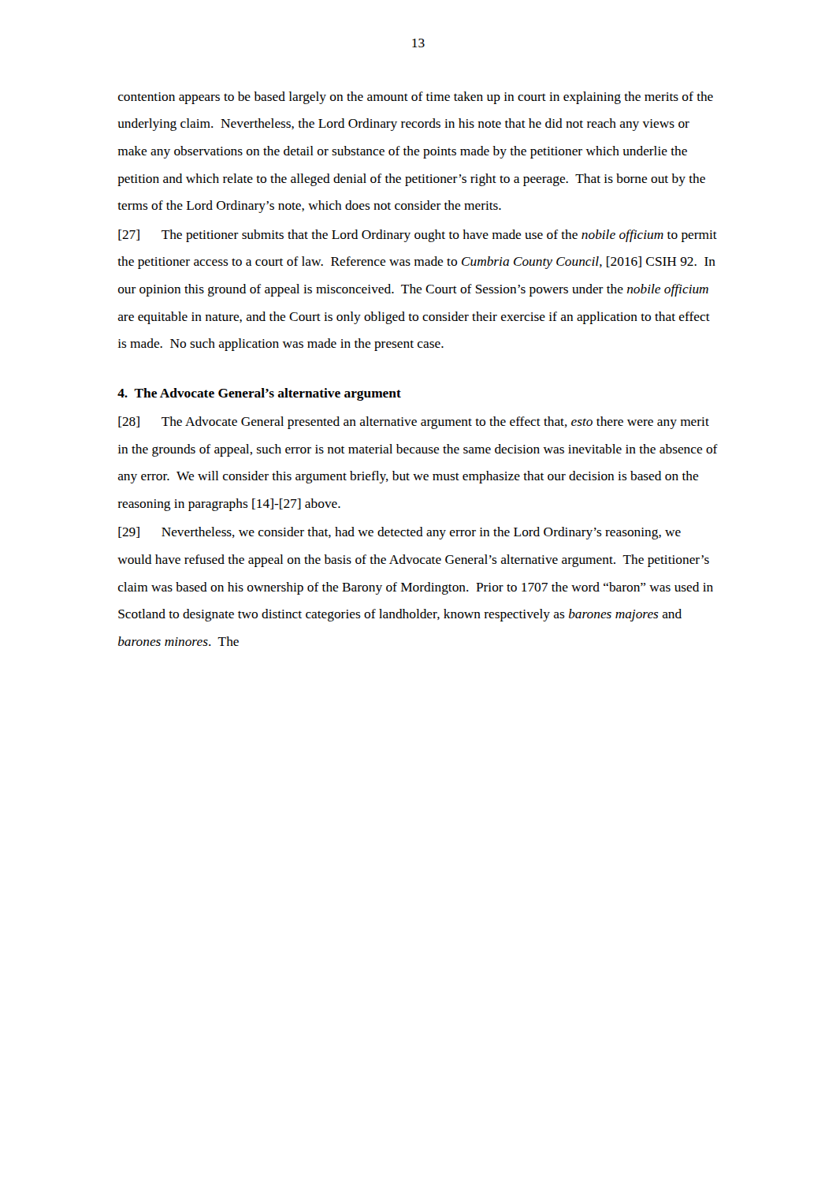13
contention appears to be based largely on the amount of time taken up in court in explaining the merits of the underlying claim. Nevertheless, the Lord Ordinary records in his note that he did not reach any views or make any observations on the detail or substance of the points made by the petitioner which underlie the petition and which relate to the alleged denial of the petitioner’s right to a peerage. That is borne out by the terms of the Lord Ordinary’s note, which does not consider the merits.
[27] The petitioner submits that the Lord Ordinary ought to have made use of the nobile officium to permit the petitioner access to a court of law. Reference was made to Cumbria County Council, [2016] CSIH 92. In our opinion this ground of appeal is misconceived. The Court of Session’s powers under the nobile officium are equitable in nature, and the Court is only obliged to consider their exercise if an application to that effect is made. No such application was made in the present case.
4. The Advocate General’s alternative argument
[28] The Advocate General presented an alternative argument to the effect that, esto there were any merit in the grounds of appeal, such error is not material because the same decision was inevitable in the absence of any error. We will consider this argument briefly, but we must emphasize that our decision is based on the reasoning in paragraphs [14]-[27] above.
[29] Nevertheless, we consider that, had we detected any error in the Lord Ordinary’s reasoning, we would have refused the appeal on the basis of the Advocate General’s alternative argument. The petitioner’s claim was based on his ownership of the Barony of Mordington. Prior to 1707 the word “baron” was used in Scotland to designate two distinct categories of landholder, known respectively as barones majores and barones minores. The